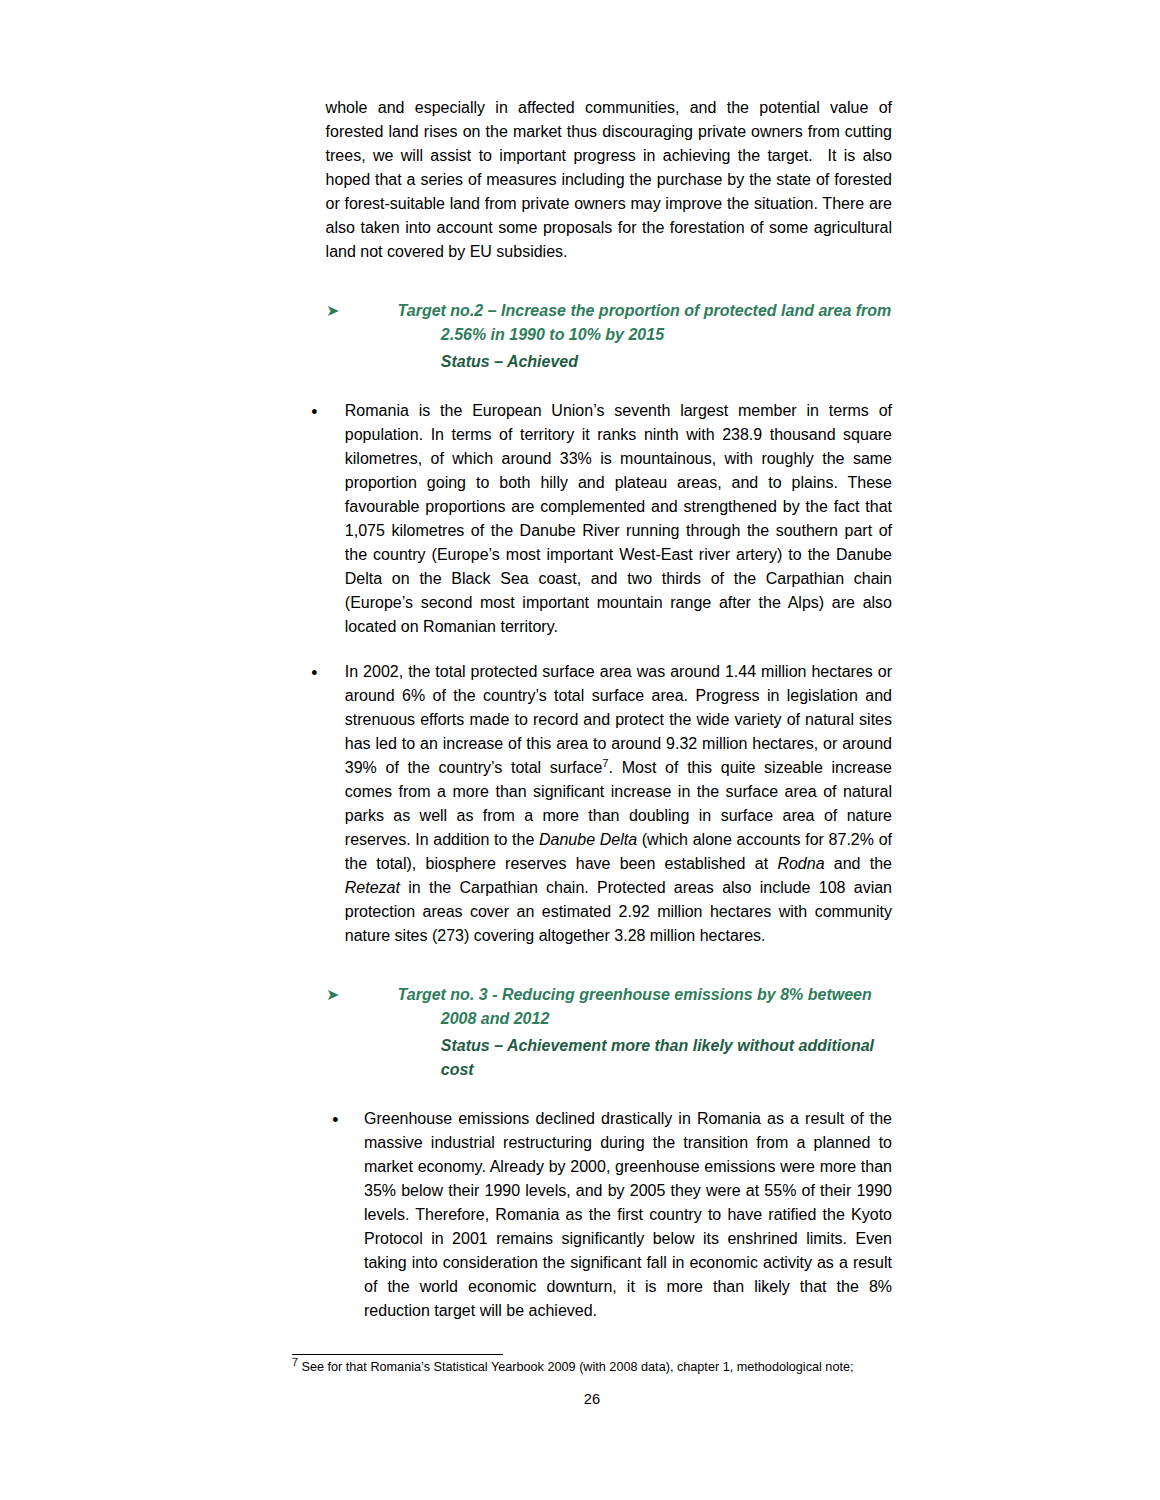whole and especially in affected communities, and the potential value of forested land rises on the market thus discouraging private owners from cutting trees, we will assist to important progress in achieving the target. It is also hoped that a series of measures including the purchase by the state of forested or forest-suitable land from private owners may improve the situation. There are also taken into account some proposals for the forestation of some agricultural land not covered by EU subsidies.
➤Target no.2 – Increase the proportion of protected land area from 2.56% in 1990 to 10% by 2015 Status – Achieved
Romania is the European Union’s seventh largest member in terms of population. In terms of territory it ranks ninth with 238.9 thousand square kilometres, of which around 33% is mountainous, with roughly the same proportion going to both hilly and plateau areas, and to plains. These favourable proportions are complemented and strengthened by the fact that 1,075 kilometres of the Danube River running through the southern part of the country (Europe’s most important West-East river artery) to the Danube Delta on the Black Sea coast, and two thirds of the Carpathian chain (Europe’s second most important mountain range after the Alps) are also located on Romanian territory.
In 2002, the total protected surface area was around 1.44 million hectares or around 6% of the country’s total surface area. Progress in legislation and strenuous efforts made to record and protect the wide variety of natural sites has led to an increase of this area to around 9.32 million hectares, or around 39% of the country’s total surface7. Most of this quite sizeable increase comes from a more than significant increase in the surface area of natural parks as well as from a more than doubling in surface area of nature reserves. In addition to the Danube Delta (which alone accounts for 87.2% of the total), biosphere reserves have been established at Rodna and the Retezat in the Carpathian chain. Protected areas also include 108 avian protection areas cover an estimated 2.92 million hectares with community nature sites (273) covering altogether 3.28 million hectares.
➤Target no. 3 - Reducing greenhouse emissions by 8% between 2008 and 2012 Status – Achievement more than likely without additional cost
Greenhouse emissions declined drastically in Romania as a result of the massive industrial restructuring during the transition from a planned to market economy. Already by 2000, greenhouse emissions were more than 35% below their 1990 levels, and by 2005 they were at 55% of their 1990 levels. Therefore, Romania as the first country to have ratified the Kyoto Protocol in 2001 remains significantly below its enshrined limits. Even taking into consideration the significant fall in economic activity as a result of the world economic downturn, it is more than likely that the 8% reduction target will be achieved.
7 See for that Romania’s Statistical Yearbook 2009 (with 2008 data), chapter 1, methodological note;
26